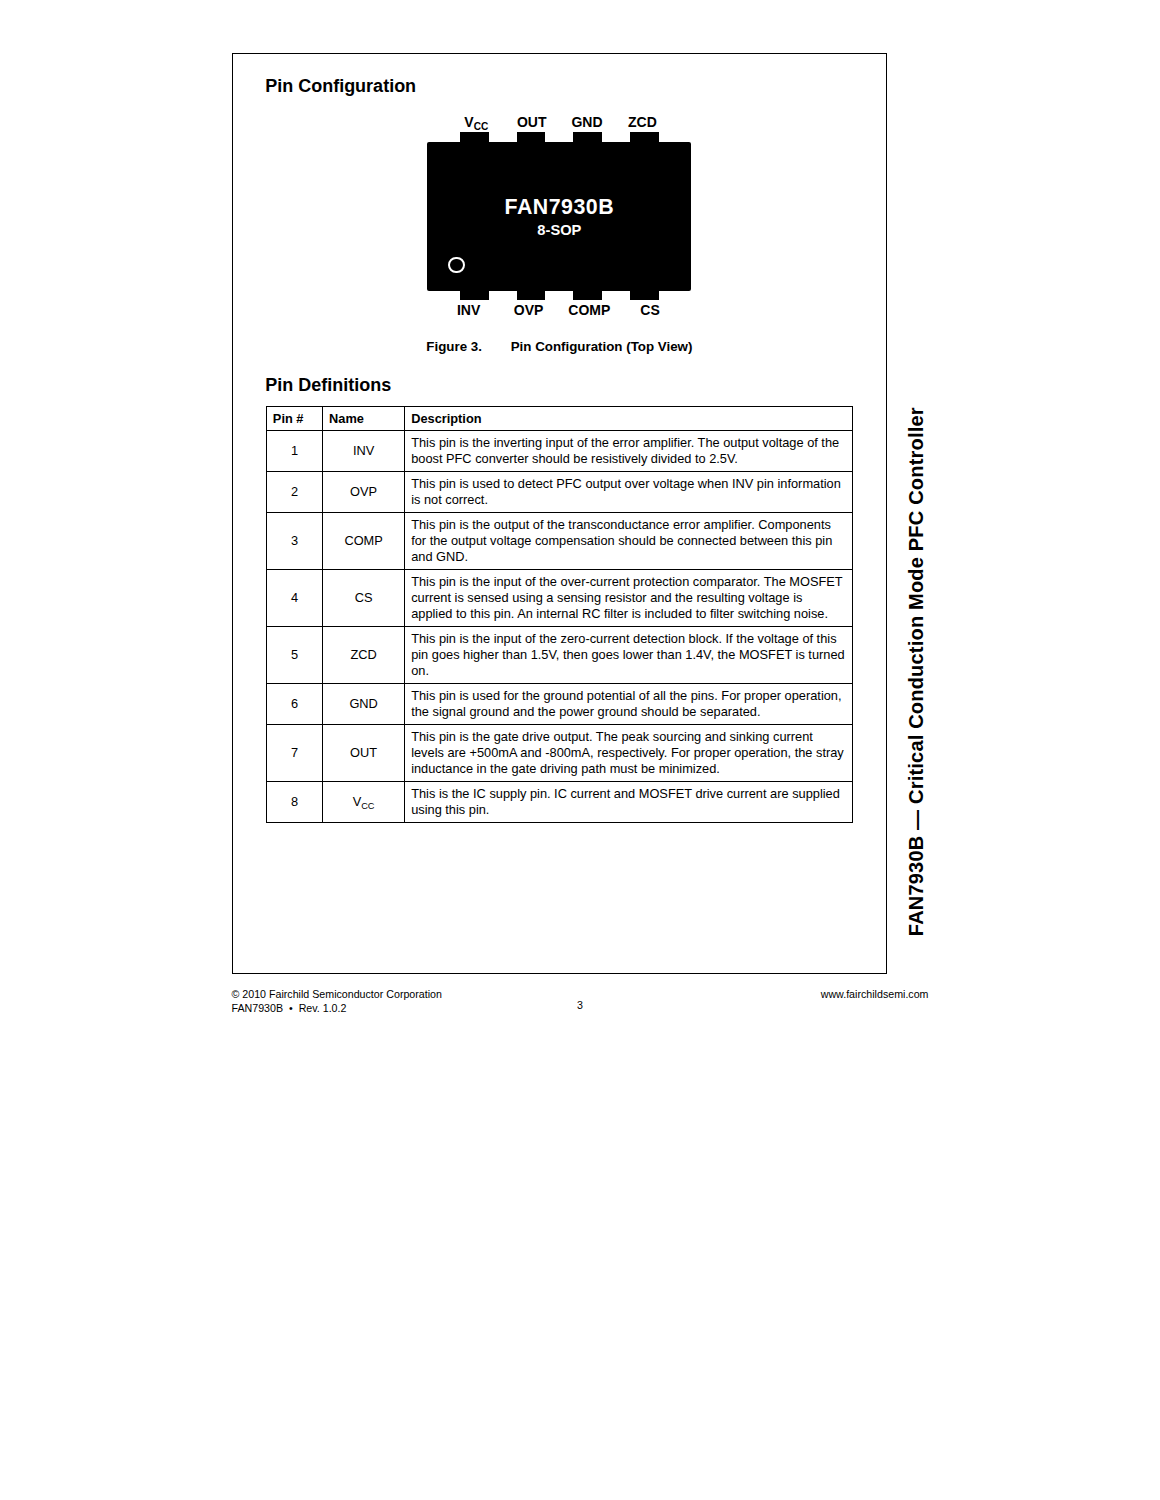FAN7930B — Critical Conduction Mode PFC Controller
Pin Configuration
VCC OUT GND ZCD
FAN7930B
8-SOP
INV OVP COMP CS
Figure 3. Pin Configuration (Top View)
Pin Definitions
| Pin # | Name | Description |
| --- | --- | --- |
| 1 | INV | This pin is the inverting input of the error amplifier. The output voltage of the boost PFC converter should be resistively divided to 2.5V. |
| 2 | OVP | This pin is used to detect PFC output over voltage when INV pin information is not correct. |
| 3 | COMP | This pin is the output of the transconductance error amplifier. Components for the output voltage compensation should be connected between this pin and GND. |
| 4 | CS | This pin is the input of the over-current protection comparator. The MOSFET current is sensed using a sensing resistor and the resulting voltage is applied to this pin. An internal RC filter is included to filter switching noise. |
| 5 | ZCD | This pin is the input of the zero-current detection block. If the voltage of this pin goes higher than 1.5V, then goes lower than 1.4V, the MOSFET is turned on. |
| 6 | GND | This pin is used for the ground potential of all the pins. For proper operation, the signal ground and the power ground should be separated. |
| 7 | OUT | This pin is the gate drive output. The peak sourcing and sinking current levels are +500mA and -800mA, respectively. For proper operation, the stray inductance in the gate driving path must be minimized. |
| 8 | V CC | This is the IC supply pin. IC current and MOSFET drive current are supplied using this pin. |
© 2010 Fairchild Semiconductor Corporation
FAN7930B • Rev. 1.0.2
www.fairchildsemi.com
3